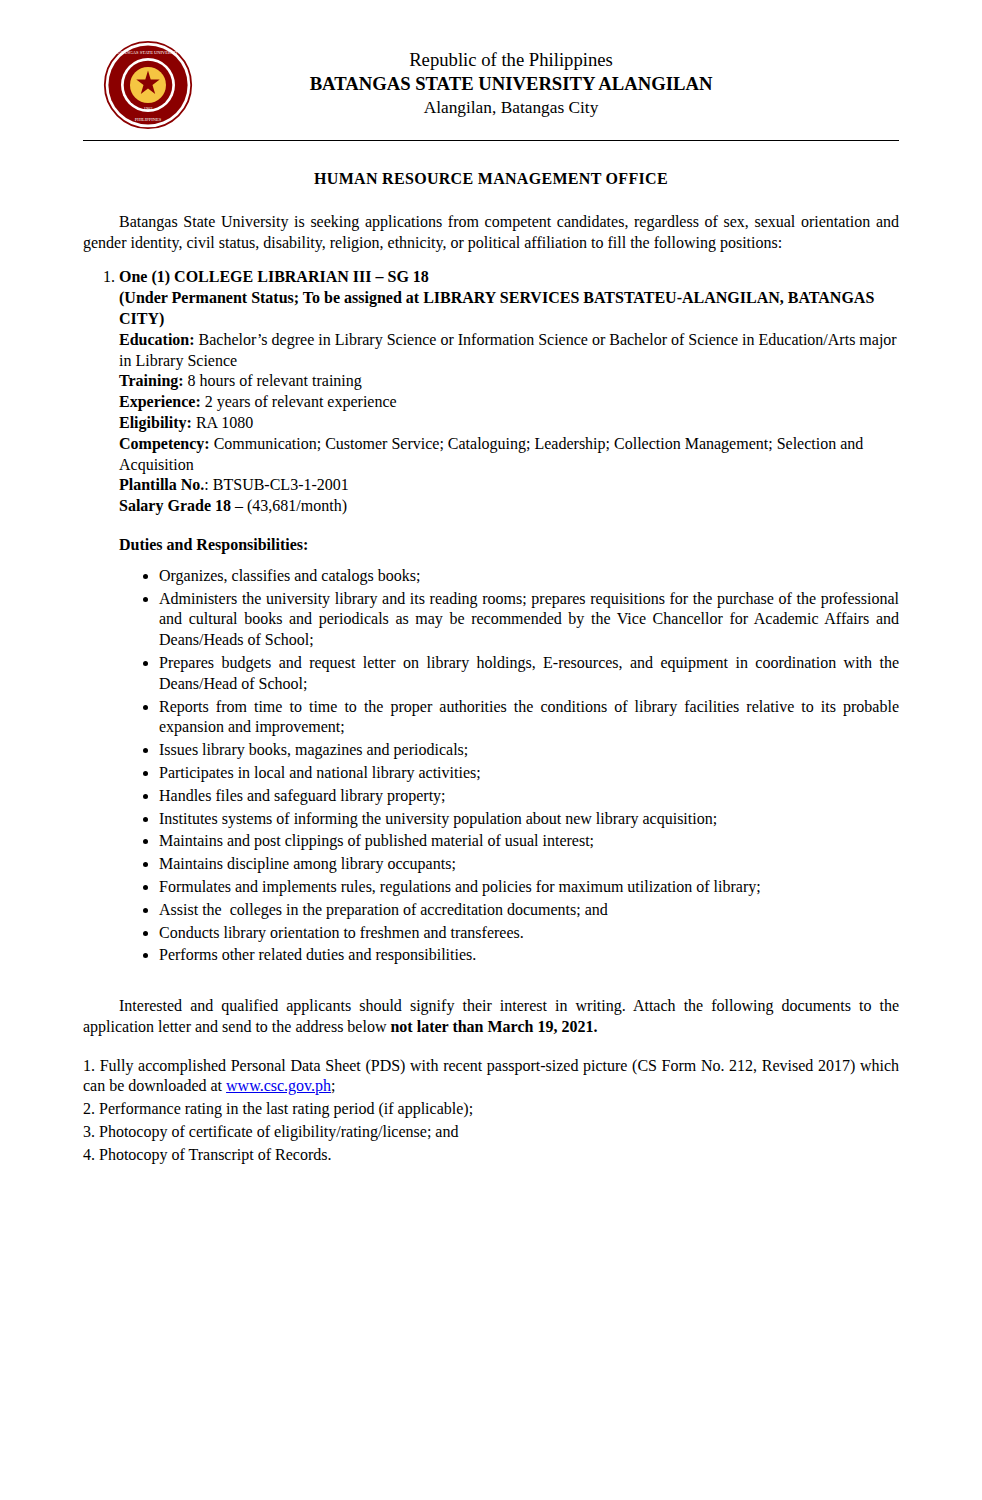BATANGAS STATE UNIVERSITY PHILIPPINES 1903
Republic of the Philippines
BATANGAS STATE UNIVERSITY ALANGILAN
Alangilan, Batangas City
HUMAN RESOURCE MANAGEMENT OFFICE
Batangas State University is seeking applications from competent candidates, regardless of sex, sexual orientation and gender identity, civil status, disability, religion, ethnicity, or political affiliation to fill the following positions:
One (1) COLLEGE LIBRARIAN III – SG 18
(Under Permanent Status; To be assigned at LIBRARY SERVICES BATSTATEU-ALANGILAN, BATANGAS CITY)
Education: Bachelor’s degree in Library Science or Information Science or Bachelor of Science in Education/Arts major in Library Science
Training: 8 hours of relevant training
Experience: 2 years of relevant experience
Eligibility: RA 1080
Competency: Communication; Customer Service; Cataloguing; Leadership; Collection Management; Selection and Acquisition
Plantilla No.: BTSUB-CL3-1-2001
Salary Grade 18 – (43,681/month)
Duties and Responsibilities:
Organizes, classifies and catalogs books;
Administers the university library and its reading rooms; prepares requisitions for the purchase of the professional and cultural books and periodicals as may be recommended by the Vice Chancellor for Academic Affairs and Deans/Heads of School;
Prepares budgets and request letter on library holdings, E-resources, and equipment in coordination with the Deans/Head of School;
Reports from time to time to the proper authorities the conditions of library facilities relative to its probable expansion and improvement;
Issues library books, magazines and periodicals;
Participates in local and national library activities;
Handles files and safeguard library property;
Institutes systems of informing the university population about new library acquisition;
Maintains and post clippings of published material of usual interest;
Maintains discipline among library occupants;
Formulates and implements rules, regulations and policies for maximum utilization of library;
Assist the colleges in the preparation of accreditation documents; and
Conducts library orientation to freshmen and transferees.
Performs other related duties and responsibilities.
Interested and qualified applicants should signify their interest in writing. Attach the following documents to the application letter and send to the address below not later than March 19, 2021.
1. Fully accomplished Personal Data Sheet (PDS) with recent passport-sized picture (CS Form No. 212, Revised 2017) which can be downloaded at www.csc.gov.ph;
2. Performance rating in the last rating period (if applicable);
3. Photocopy of certificate of eligibility/rating/license; and
4. Photocopy of Transcript of Records.